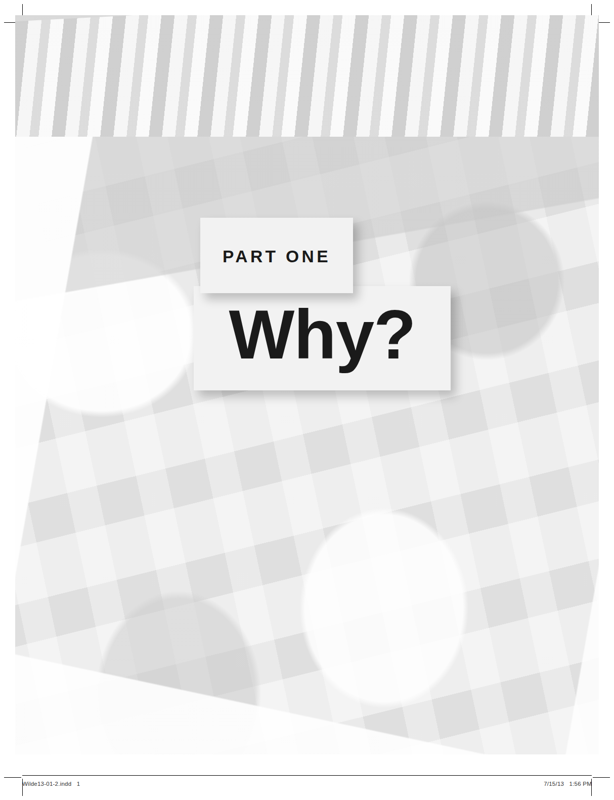Part One
Why?
Wilde13-01-2.indd 1 7/15/13 1:56 PM